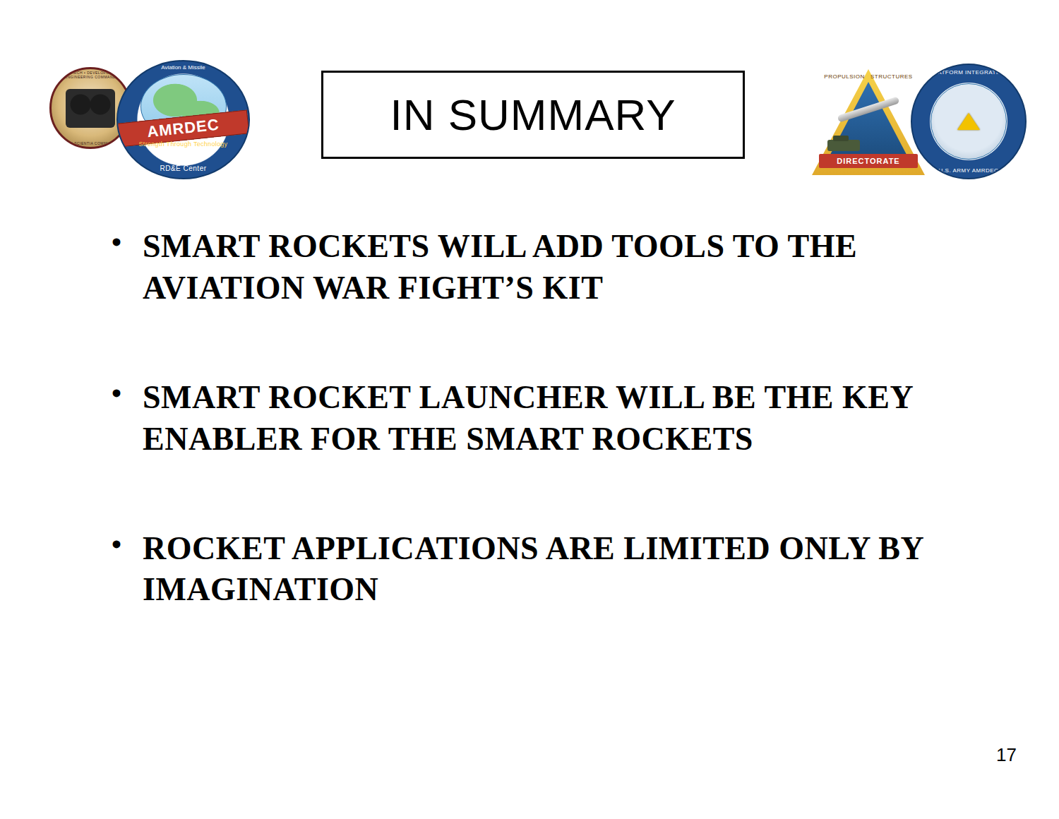RESEARCH • DEVELOPMENT • ENGINEERING COMMAND
CUM SCIENTIA COMMUNIS
Aviation & Missile
AMRDEC
Strength Through Technology
RD&E Center
IN SUMMARY
PROPULSION STRUCTURES
DIRECTORATE
PLATFORM INTEGRATION
U.S. ARMY AMRDEC
SMART ROCKETS WILL ADD TOOLS TO THE AVIATION WAR FIGHT’S KIT
SMART ROCKET LAUNCHER WILL BE THE KEY ENABLER FOR THE SMART ROCKETS
ROCKET APPLICATIONS ARE LIMITED ONLY BY IMAGINATION
17